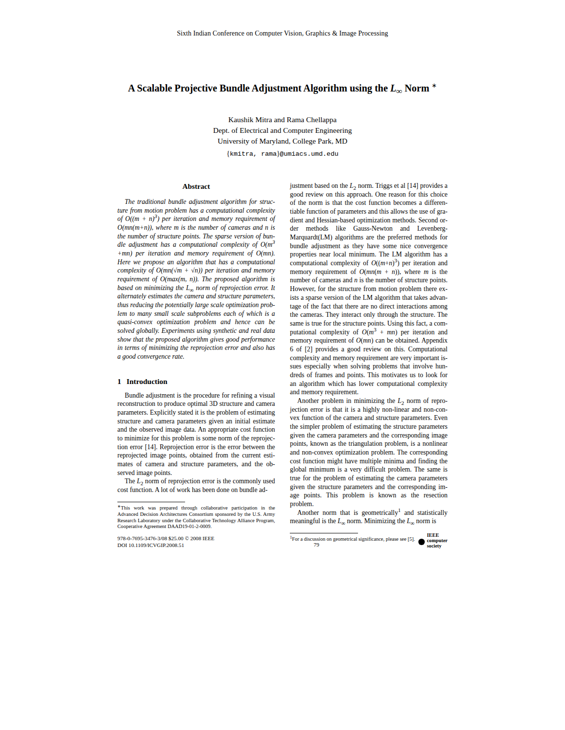Sixth Indian Conference on Computer Vision, Graphics & Image Processing
A Scalable Projective Bundle Adjustment Algorithm using the L∞ Norm ∗
Kaushik Mitra and Rama Chellappa
Dept. of Electrical and Computer Engineering
University of Maryland, College Park, MD
{kmitra, rama}@umiacs.umd.edu
Abstract
The traditional bundle adjustment algorithm for structure from motion problem has a computational complexity of O((m + n)3) per iteration and memory requirement of O(mn(m+n)), where m is the number of cameras and n is the number of structure points. The sparse version of bundle adjustment has a computational complexity of O(m3 +mn) per iteration and memory requirement of O(mn). Here we propose an algorithm that has a computational complexity of O(mn(√m + √n)) per iteration and memory requirement of O(max(m, n)). The proposed algorithm is based on minimizing the L∞ norm of reprojection error. It alternately estimates the camera and structure parameters, thus reducing the potentially large scale optimization problem to many small scale subproblems each of which is a quasi-convex optimization problem and hence can be solved globally. Experiments using synthetic and real data show that the proposed algorithm gives good performance in terms of minimizing the reprojection error and also has a good convergence rate.
1 Introduction
Bundle adjustment is the procedure for refining a visual reconstruction to produce optimal 3D structure and camera parameters. Explicitly stated it is the problem of estimating structure and camera parameters given an initial estimate and the observed image data. An appropriate cost function to minimize for this problem is some norm of the reprojection error [14]. Reprojection error is the error between the reprojected image points, obtained from the current estimates of camera and structure parameters, and the observed image points.
The L2 norm of reprojection error is the commonly used cost function. A lot of work has been done on bundle ad-
∗This work was prepared through collaborative participation in the Advanced Decision Architectures Consortium sponsored by the U.S. Army Research Laboratory under the Collaborative Technology Alliance Program, Cooperative Agreement DAAD19-01-2-0009.
justment based on the L2 norm. Triggs et al [14] provides a good review on this approach. One reason for this choice of the norm is that the cost function becomes a differentiable function of parameters and this allows the use of gradient and Hessian-based optimization methods. Second order methods like Gauss-Newton and Levenberg-Marquardt(LM) algorithms are the preferred methods for bundle adjustment as they have some nice convergence properties near local minimum. The LM algorithm has a computational complexity of O((m+n)3) per iteration and memory requirement of O(mn(m + n)), where m is the number of cameras and n is the number of structure points. However, for the structure from motion problem there exists a sparse version of the LM algorithm that takes advantage of the fact that there are no direct interactions among the cameras. They interact only through the structure. The same is true for the structure points. Using this fact, a computational complexity of O(m3 + mn) per iteration and memory requirement of O(mn) can be obtained. Appendix 6 of [2] provides a good review on this. Computational complexity and memory requirement are very important issues especially when solving problems that involve hundreds of frames and points. This motivates us to look for an algorithm which has lower computational complexity and memory requirement.
Another problem in minimizing the L2 norm of reprojection error is that it is a highly non-linear and non-convex function of the camera and structure parameters. Even the simpler problem of estimating the structure parameters given the camera parameters and the corresponding image points, known as the triangulation problem, is a nonlinear and non-convex optimization problem. The corresponding cost function might have multiple minima and finding the global minimum is a very difficult problem. The same is true for the problem of estimating the camera parameters given the structure parameters and the corresponding image points. This problem is known as the resection problem.
Another norm that is geometrically1 and statistically meaningful is the L∞ norm. Minimizing the L∞ norm is
1For a discussion on geometrical significance, please see [5].
978-0-7695-3476-3/08 $25.00 © 2008 IEEE
DOI 10.1109/ICVGIP.2008.51
79
IEEE
computer
society